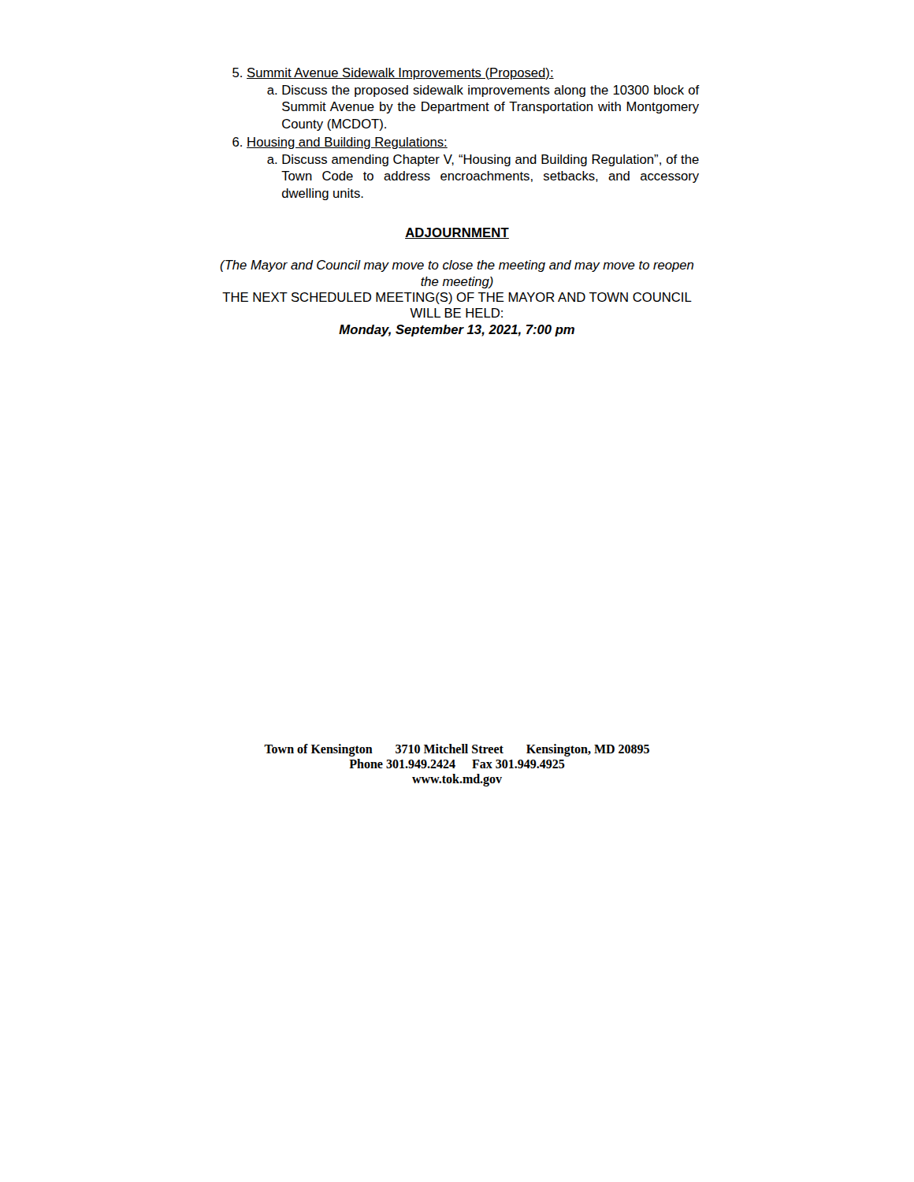Summit Avenue Sidewalk Improvements (Proposed):
Discuss the proposed sidewalk improvements along the 10300 block of Summit Avenue by the Department of Transportation with Montgomery County (MCDOT).
Housing and Building Regulations:
Discuss amending Chapter V, “Housing and Building Regulation”, of the Town Code to address encroachments, setbacks, and accessory dwelling units.
ADJOURNMENT
(The Mayor and Council may move to close the meeting and may move to reopen the meeting)
THE NEXT SCHEDULED MEETING(S) OF THE MAYOR AND TOWN COUNCIL WILL BE HELD:
Monday, September 13, 2021, 7:00 pm
Town of Kensington 3710 Mitchell Street Kensington, MD 20895
Phone 301.949.2424 Fax 301.949.4925
www.tok.md.gov